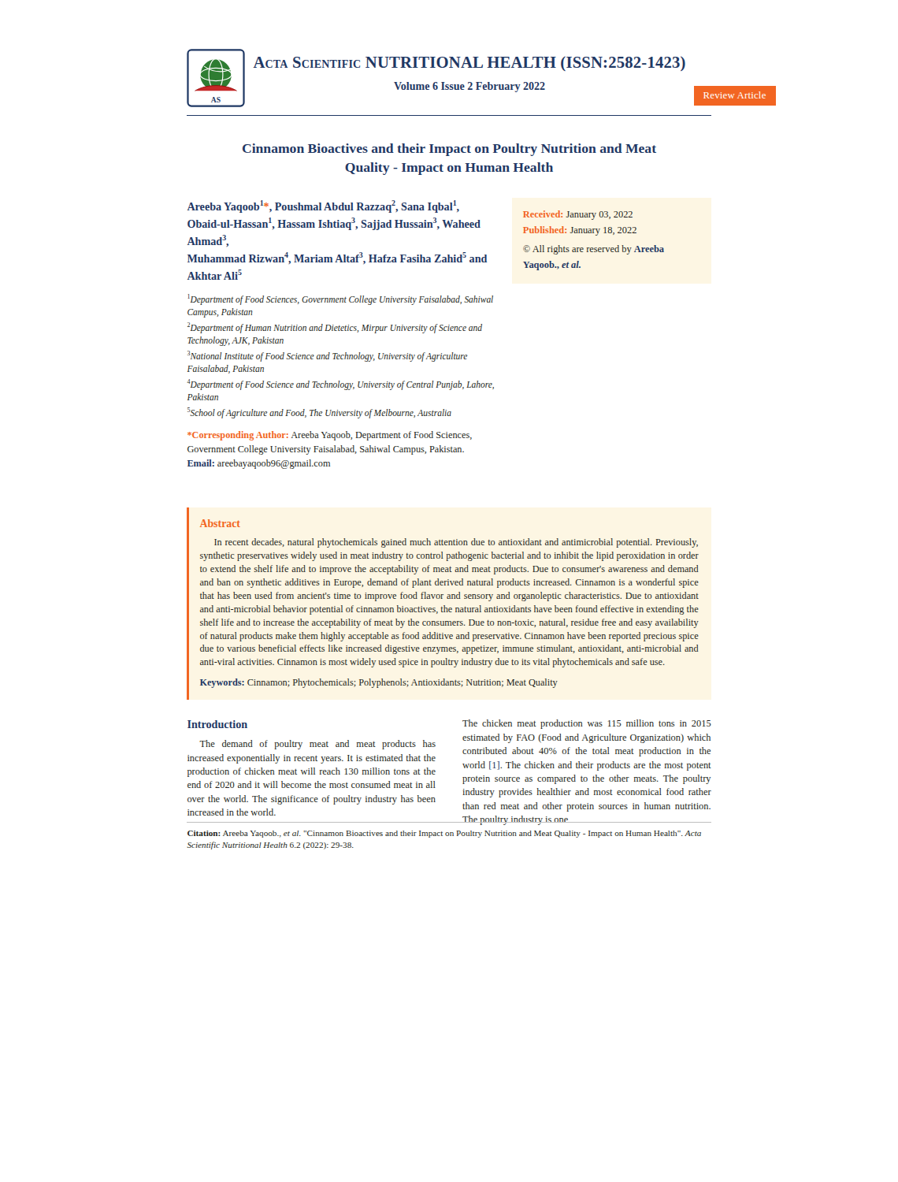AS
Acta Scientific NUTRITIONAL HEALTH (ISSN:2582-1423)
Volume 6 Issue 2 February 2022
Review Article
Cinnamon Bioactives and their Impact on Poultry Nutrition and Meat
Quality - Impact on Human Health
Areeba Yaqoob1*, Poushmal Abdul Razzaq2, Sana Iqbal1,
Obaid-ul-Hassan1, Hassam Ishtiaq3, Sajjad Hussain3, Waheed Ahmad3,
Muhammad Rizwan4, Mariam Altaf3, Hafza Fasiha Zahid5 and Akhtar Ali5
1Department of Food Sciences, Government College University Faisalabad, Sahiwal Campus, Pakistan
2Department of Human Nutrition and Dietetics, Mirpur University of Science and Technology, AJK, Pakistan
3National Institute of Food Science and Technology, University of Agriculture Faisalabad, Pakistan
4Department of Food Science and Technology, University of Central Punjab, Lahore, Pakistan
5School of Agriculture and Food, The University of Melbourne, Australia
*Corresponding Author: Areeba Yaqoob, Department of Food Sciences, Government College University Faisalabad, Sahiwal Campus, Pakistan.
Email: areebayaqoob96@gmail.com
Received: January 03, 2022
Published: January 18, 2022
© All rights are reserved by Areeba Yaqoob., et al.
Abstract
In recent decades, natural phytochemicals gained much attention due to antioxidant and antimicrobial potential. Previously, synthetic preservatives widely used in meat industry to control pathogenic bacterial and to inhibit the lipid peroxidation in order to extend the shelf life and to improve the acceptability of meat and meat products. Due to consumer's awareness and demand and ban on synthetic additives in Europe, demand of plant derived natural products increased. Cinnamon is a wonderful spice that has been used from ancient's time to improve food flavor and sensory and organoleptic characteristics. Due to antioxidant and anti-microbial behavior potential of cinnamon bioactives, the natural antioxidants have been found effective in extending the shelf life and to increase the acceptability of meat by the consumers. Due to non-toxic, natural, residue free and easy availability of natural products make them highly acceptable as food additive and preservative. Cinnamon have been reported precious spice due to various beneficial effects like increased digestive enzymes, appetizer, immune stimulant, antioxidant, anti-microbial and anti-viral activities. Cinnamon is most widely used spice in poultry industry due to its vital phytochemicals and safe use.
Keywords: Cinnamon; Phytochemicals; Polyphenols; Antioxidants; Nutrition; Meat Quality
Introduction
The demand of poultry meat and meat products has increased exponentially in recent years. It is estimated that the production of chicken meat will reach 130 million tons at the end of 2020 and it will become the most consumed meat in all over the world. The significance of poultry industry has been increased in the world.
The chicken meat production was 115 million tons in 2015 estimated by FAO (Food and Agriculture Organization) which contributed about 40% of the total meat production in the world [1]. The chicken and their products are the most potent protein source as compared to the other meats. The poultry industry provides healthier and most economical food rather than red meat and other protein sources in human nutrition. The poultry industry is one
Citation: Areeba Yaqoob., et al. "Cinnamon Bioactives and their Impact on Poultry Nutrition and Meat Quality - Impact on Human Health". Acta Scientific Nutritional Health 6.2 (2022): 29-38.